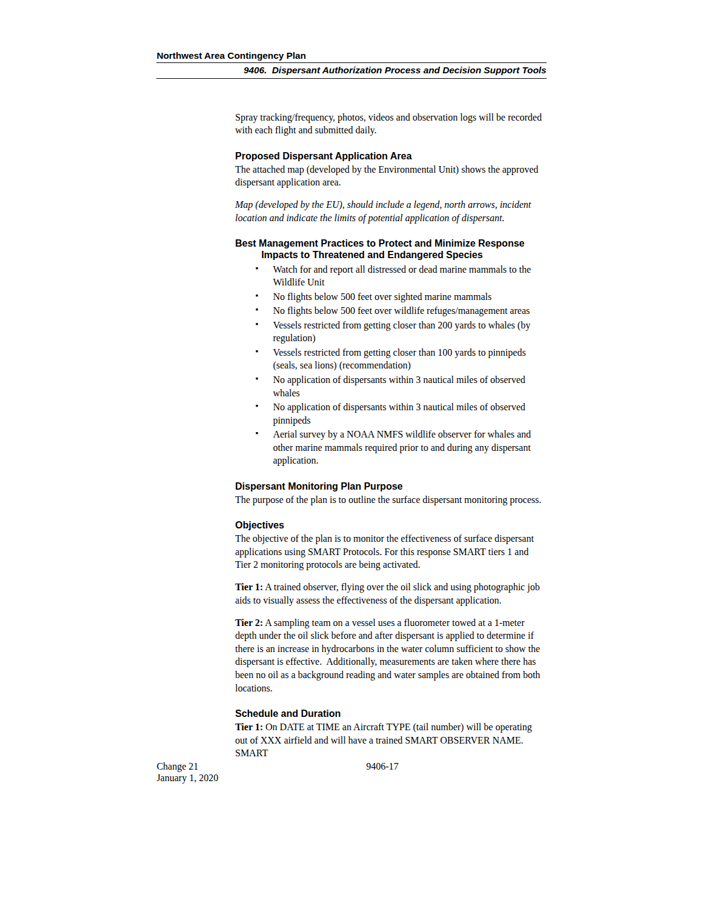Northwest Area Contingency Plan
9406. Dispersant Authorization Process and Decision Support Tools
Spray tracking/frequency, photos, videos and observation logs will be recorded with each flight and submitted daily.
Proposed Dispersant Application Area
The attached map (developed by the Environmental Unit) shows the approved dispersant application area.
Map (developed by the EU), should include a legend, north arrows, incident location and indicate the limits of potential application of dispersant.
Best Management Practices to Protect and Minimize ResponseImpacts to Threatened and Endangered Species
Watch for and report all distressed or dead marine mammals to the Wildlife Unit
No flights below 500 feet over sighted marine mammals
No flights below 500 feet over wildlife refuges/management areas
Vessels restricted from getting closer than 200 yards to whales (by regulation)
Vessels restricted from getting closer than 100 yards to pinnipeds (seals, sea lions) (recommendation)
No application of dispersants within 3 nautical miles of observed whales
No application of dispersants within 3 nautical miles of observed pinnipeds
Aerial survey by a NOAA NMFS wildlife observer for whales and other marine mammals required prior to and during any dispersant application.
Dispersant Monitoring Plan Purpose
The purpose of the plan is to outline the surface dispersant monitoring process.
Objectives
The objective of the plan is to monitor the effectiveness of surface dispersant applications using SMART Protocols. For this response SMART tiers 1 and Tier 2 monitoring protocols are being activated.
Tier 1: A trained observer, flying over the oil slick and using photographic job aids to visually assess the effectiveness of the dispersant application.
Tier 2: A sampling team on a vessel uses a fluorometer towed at a 1-meter depth under the oil slick before and after dispersant is applied to determine if there is an increase in hydrocarbons in the water column sufficient to show the dispersant is effective. Additionally, measurements are taken where there has been no oil as a background reading and water samples are obtained from both locations.
Schedule and Duration
Tier 1: On DATE at TIME an Aircraft TYPE (tail number) will be operating out of XXX airfield and will have a trained SMART OBSERVER NAME. SMART
Change 21
January 1, 2020
9406-17